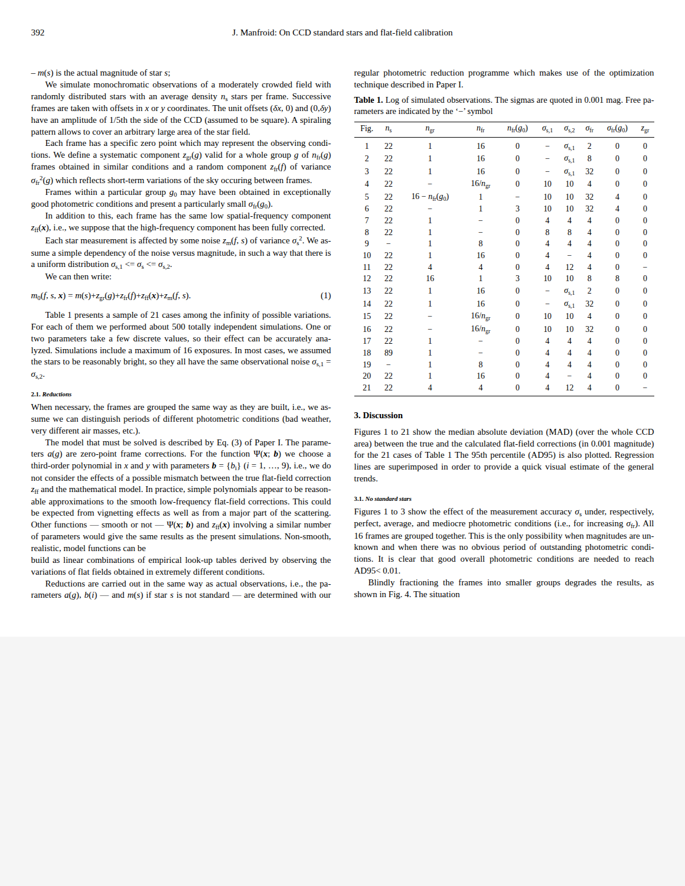392
J. Manfroid: On CCD standard stars and flat-field calibration
– m(s) is the actual magnitude of star s;
We simulate monochromatic observations of a moderately crowded field with randomly distributed stars with an average density ns stars per frame. Successive frames are taken with offsets in x or y coordinates. The unit offsets (δx, 0) and (0,δy) have an amplitude of 1/5th the side of the CCD (assumed to be square). A spiraling pattern allows to cover an arbitrary large area of the star field.
Each frame has a specific zero point which may represent the observing conditions. We define a systematic component zgr(g) valid for a whole group g of nfr(g) frames obtained in similar conditions and a random component zfr(f) of variance σfr2(g) which reflects short-term variations of the sky occuring between frames.
Frames within a particular group g0 may have been obtained in exceptionally good photometric conditions and present a particularly small σfr(g0).
In addition to this, each frame has the same low spatial-frequency component zff(x), i.e., we suppose that the high-frequency component has been fully corrected.
Each star measurement is affected by some noise zm(f, s) of variance σs2. We assume a simple dependency of the noise versus magnitude, in such a way that there is a uniform distribution σs,1 <= σs <= σs,2.
We can then write:
m0(f, s, x) = m(s)+zgr(g)+zfr(f)+zff(x)+zm(f, s).
(1)
Table 1 presents a sample of 21 cases among the infinity of possible variations. For each of them we performed about 500 totally independent simulations. One or two parameters take a few discrete values, so their effect can be accurately analyzed. Simulations include a maximum of 16 exposures. In most cases, we assumed the stars to be reasonably bright, so they all have the same observational noise σs,1 = σs,2.
2.1. Reductions
When necessary, the frames are grouped the same way as they are built, i.e., we assume we can distinguish periods of different photometric conditions (bad weather, very different air masses, etc.).
The model that must be solved is described by Eq. (3) of Paper I. The parameters a(g) are zero-point frame corrections. For the function Ψ(x; b) we choose a third-order polynomial in x and y with parameters b = {bi} (i = 1, …, 9), i.e., we do not consider the effects of a possible mismatch between the true flat-field correction zff and the mathematical model. In practice, simple polynomials appear to be reasonable approximations to the smooth low-frequency flat-field corrections. This could be expected from vignetting effects as well as from a major part of the scattering. Other functions — smooth or not — Ψ(x; b) and zff(x) involving a similar number of parameters would give the same results as the present simulations. Non-smooth, realistic, model functions can be
build as linear combinations of empirical look-up tables derived by observing the variations of flat fields obtained in extremely different conditions.
Reductions are carried out in the same way as actual observations, i.e., the parameters a(g), b(i) — and m(s) if star s is not standard — are determined with our regular photometric reduction programme which makes use of the optimization technique described in Paper I.
Table 1. Log of simulated observations. The sigmas are quoted in 0.001 mag. Free parameters are indicated by the ‘−’ symbol
| Fig. | n s | n gr | n fr | n fr ( g 0 ) | σ s,1 | σ s,2 | σ fr | σ fr ( g 0 ) | z gr |
| --- | --- | --- | --- | --- | --- | --- | --- | --- | --- |
| 1 | 22 | 1 | 16 | 0 | − | σ s,1 | 2 | 0 | 0 |
| 2 | 22 | 1 | 16 | 0 | − | σ s,1 | 8 | 0 | 0 |
| 3 | 22 | 1 | 16 | 0 | − | σ s,1 | 32 | 0 | 0 |
| 4 | 22 | − | 16/ n gr | 0 | 10 | 10 | 4 | 0 | 0 |
| 5 | 22 | 16 − n fr ( g 0 ) | 1 | − | 10 | 10 | 32 | 4 | 0 |
| 6 | 22 | − | 1 | 3 | 10 | 10 | 32 | 4 | 0 |
| 7 | 22 | 1 | − | 0 | 4 | 4 | 4 | 0 | 0 |
| 8 | 22 | 1 | − | 0 | 8 | 8 | 4 | 0 | 0 |
| 9 | − | 1 | 8 | 0 | 4 | 4 | 4 | 0 | 0 |
| 10 | 22 | 1 | 16 | 0 | 4 | − | 4 | 0 | 0 |
| 11 | 22 | 4 | 4 | 0 | 4 | 12 | 4 | 0 | − |
| 12 | 22 | 16 | 1 | 3 | 10 | 10 | 8 | 8 | 0 |
| 13 | 22 | 1 | 16 | 0 | − | σ s,1 | 2 | 0 | 0 |
| 14 | 22 | 1 | 16 | 0 | − | σ s,1 | 32 | 0 | 0 |
| 15 | 22 | − | 16/ n gr | 0 | 10 | 10 | 4 | 0 | 0 |
| 16 | 22 | − | 16/ n gr | 0 | 10 | 10 | 32 | 0 | 0 |
| 17 | 22 | 1 | − | 0 | 4 | 4 | 4 | 0 | 0 |
| 18 | 89 | 1 | − | 0 | 4 | 4 | 4 | 0 | 0 |
| 19 | − | 1 | 8 | 0 | 4 | 4 | 4 | 0 | 0 |
| 20 | 22 | 1 | 16 | 0 | 4 | − | 4 | 0 | 0 |
| 21 | 22 | 4 | 4 | 0 | 4 | 12 | 4 | 0 | − |
3. Discussion
Figures 1 to 21 show the median absolute deviation (MAD) (over the whole CCD area) between the true and the calculated flat-field corrections (in 0.001 magnitude) for the 21 cases of Table 1 The 95th percentile (AD95) is also plotted. Regression lines are superimposed in order to provide a quick visual estimate of the general trends.
3.1. No standard stars
Figures 1 to 3 show the effect of the measurement accuracy σs under, respectively, perfect, average, and mediocre photometric conditions (i.e., for increasing σfr). All 16 frames are grouped together. This is the only possibility when magnitudes are unknown and when there was no obvious period of outstanding photometric conditions. It is clear that good overall photometric conditions are needed to reach AD95< 0.01.
Blindly fractioning the frames into smaller groups degrades the results, as shown in Fig. 4. The situation